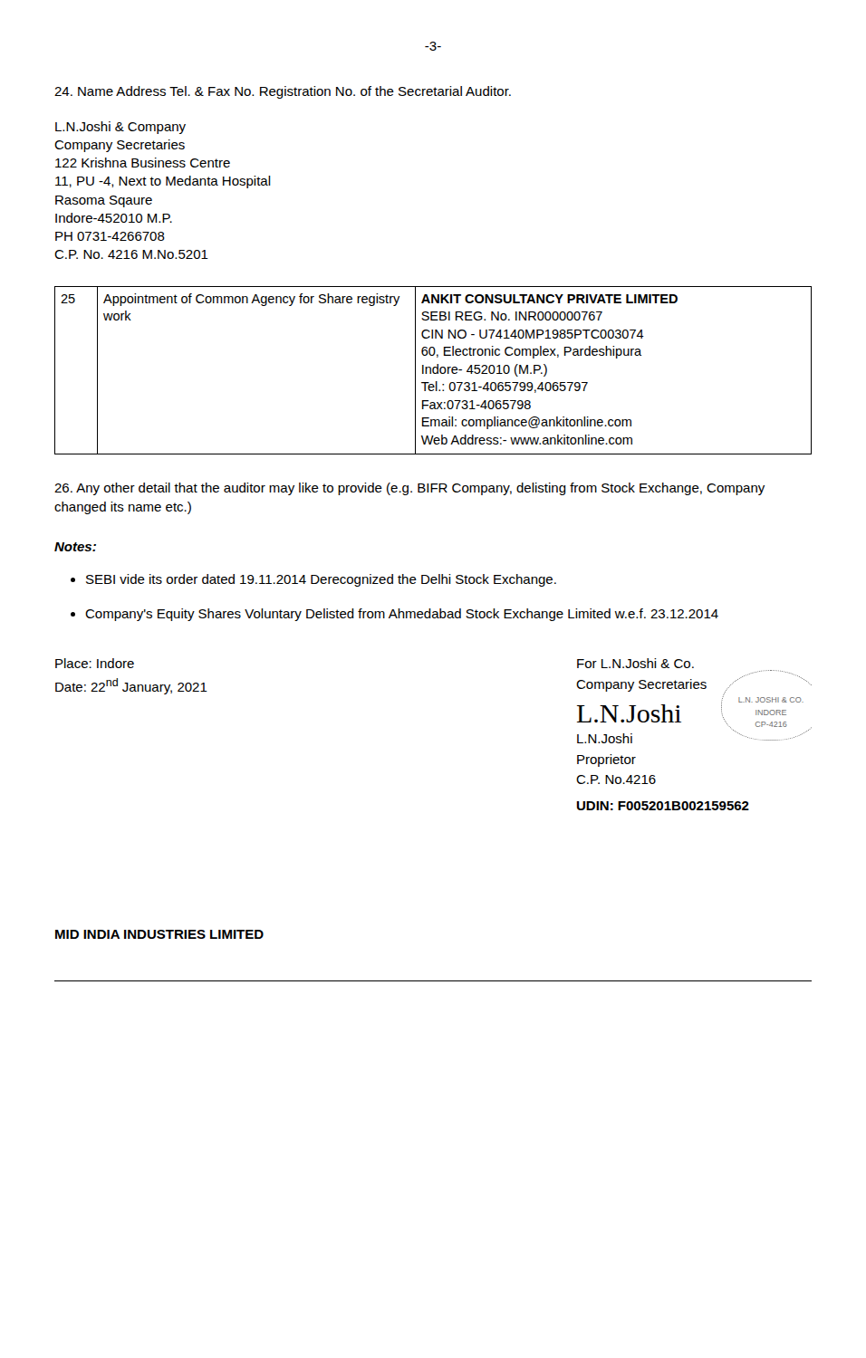-3-
24. Name Address Tel. & Fax No. Registration No. of the Secretarial Auditor.
L.N.Joshi & Company
Company Secretaries
122 Krishna Business Centre
11, PU -4, Next to Medanta Hospital
Rasoma Sqaure
Indore-452010 M.P.
PH 0731-4266708
C.P. No. 4216 M.No.5201
| 25 | Appointment of Common Agency for Share registry work | ANKIT CONSULTANCY PRIVATE LIMITED SEBI REG. No. INR000000767 CIN NO - U74140MP1985PTC003074 60, Electronic Complex, Pardeshipura Indore- 452010 (M.P.) Tel.: 0731-4065799,4065797 Fax:0731-4065798 Email: compliance@ankitonline.com Web Address:- www.ankitonline.com |
26. Any other detail that the auditor may like to provide (e.g. BIFR Company, delisting from Stock Exchange, Company changed its name etc.)
Notes:
SEBI vide its order dated 19.11.2014 Derecognized the Delhi Stock Exchange.
Company's Equity Shares Voluntary Delisted from Ahmedabad Stock Exchange Limited w.e.f. 23.12.2014
Place: Indore
Date: 22nd January, 2021
For L.N.Joshi & Co.
Company Secretaries
L.N.Joshi
L.N.Joshi
Proprietor
C.P. No.4216
UDIN: F005201B002159562
L.N. JOSHI & CO.
INDORE
CP-4216
MID INDIA INDUSTRIES LIMITED